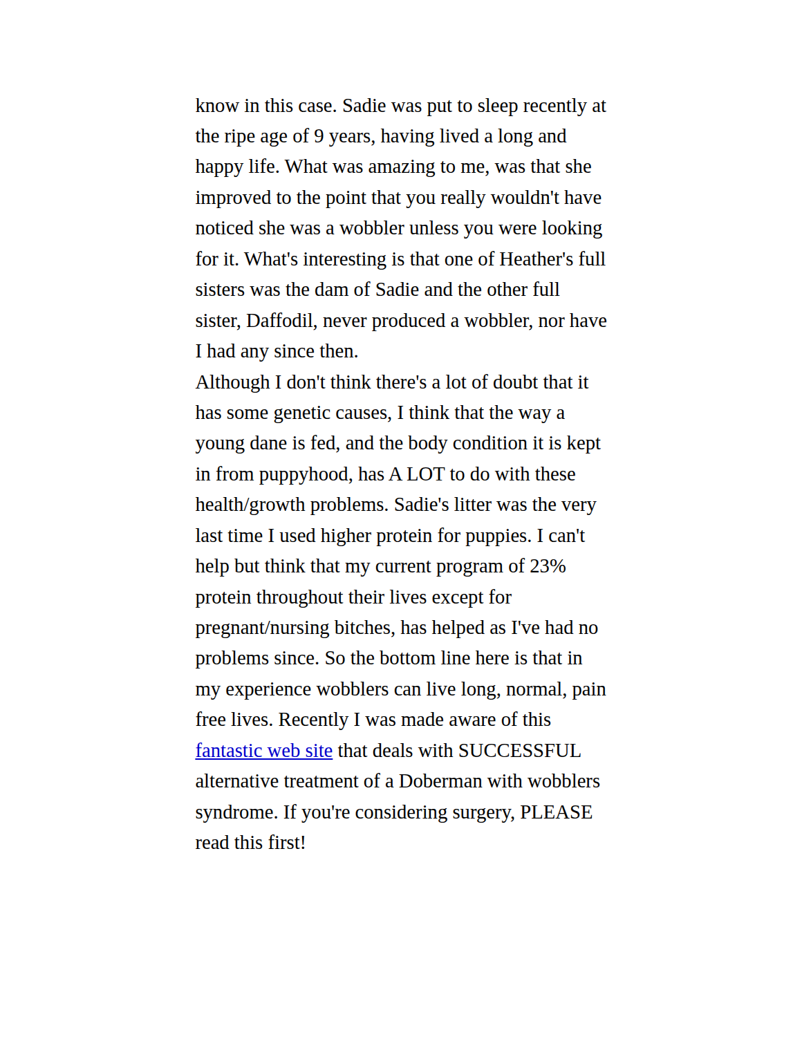know in this case. Sadie was put to sleep recently at the ripe age of 9 years, having lived a long and happy life. What was amazing to me, was that she improved to the point that you really wouldn't have noticed she was a wobbler unless you were looking for it. What's interesting is that one of Heather's full sisters was the dam of Sadie and the other full sister, Daffodil, never produced a wobbler, nor have I had any since then.
Although I don't think there's a lot of doubt that it has some genetic causes, I think that the way a young dane is fed, and the body condition it is kept in from puppyhood, has A LOT to do with these health/growth problems. Sadie's litter was the very last time I used higher protein for puppies. I can't help but think that my current program of 23% protein throughout their lives except for pregnant/nursing bitches, has helped as I've had no problems since. So the bottom line here is that in my experience wobblers can live long, normal, pain free lives. Recently I was made aware of this fantastic web site that deals with SUCCESSFUL alternative treatment of a Doberman with wobblers syndrome. If you're considering surgery, PLEASE read this first!